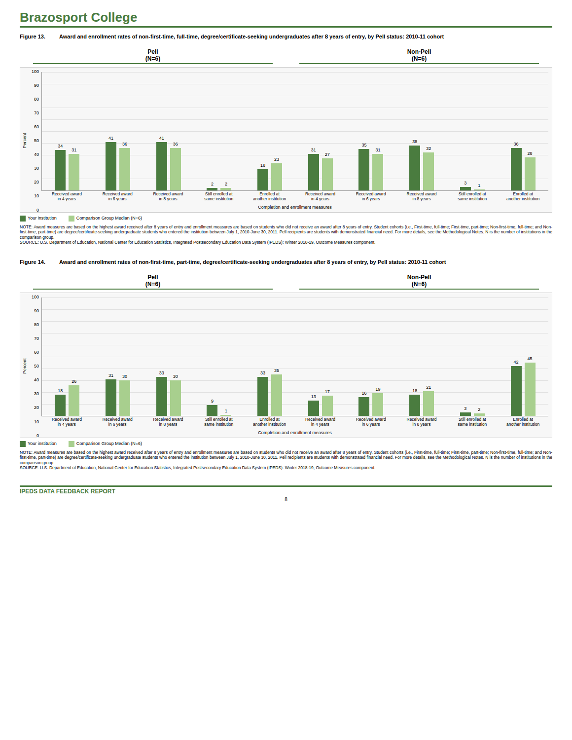Brazosport College
Figure 13. Award and enrollment rates of non-first-time, full-time, degree/certificate-seeking undergraduates after 8 years of entry, by Pell status: 2010-11 cohort
Pell
(N=6)
Non-Pell
(N=6)
| Percent 100 90 80 70 60 50 40 30 20 10 0 | 34 31 41 36 41 36 2 2 18 23 31 27 35 31 38 32 3 1 36 28 Received award in 4 years Received award in 6 years Received award in 8 years Still enrolled at same institution Enrolled at another institution Received award in 4 years Received award in 6 years Received award in 8 years Still enrolled at same institution Enrolled at another institution Completion and enrollment measures |
Your institution Comparison Group Median (N=6)
NOTE: Award measures are based on the highest award received after 8 years of entry and enrollment measures are based on students who did not receive an award after 8 years of entry. Student cohorts (i.e., First-time, full-time; First-time, part-time; Non-first-time, full-time; and Non-first-time, part-time) are degree/certificate-seeking undergraduate students who entered the institution between July 1, 2010-June 30, 2011. Pell recipients are students with demonstrated financial need. For more details, see the Methodological Notes. N is the number of institutions in the comparison group.
SOURCE: U.S. Department of Education, National Center for Education Statistics, Integrated Postsecondary Education Data System (IPEDS): Winter 2018-19, Outcome Measures component.
Figure 14. Award and enrollment rates of non-first-time, part-time, degree/certificate-seeking undergraduates after 8 years of entry, by Pell status: 2010-11 cohort
Pell
(N=6)
Non-Pell
(N=6)
| Percent 100 90 80 70 60 50 40 30 20 10 0 | 18 26 31 30 33 30 9 1 33 35 13 17 16 19 18 21 3 2 42 45 Received award in 4 years Received award in 6 years Received award in 8 years Still enrolled at same institution Enrolled at another institution Received award in 4 years Received award in 6 years Received award in 8 years Still enrolled at same institution Enrolled at another institution Completion and enrollment measures |
Your institution Comparison Group Median (N=6)
NOTE: Award measures are based on the highest award received after 8 years of entry and enrollment measures are based on students who did not receive an award after 8 years of entry. Student cohorts (i.e., First-time, full-time; First-time, part-time; Non-first-time, full-time; and Non-first-time, part-time) are degree/certificate-seeking undergraduate students who entered the institution between July 1, 2010-June 30, 2011. Pell recipients are students with demonstrated financial need. For more details, see the Methodological Notes. N is the number of institutions in the comparison group.
SOURCE: U.S. Department of Education, National Center for Education Statistics, Integrated Postsecondary Education Data System (IPEDS): Winter 2018-19, Outcome Measures component.
IPEDS DATA FEEDBACK REPORT
8